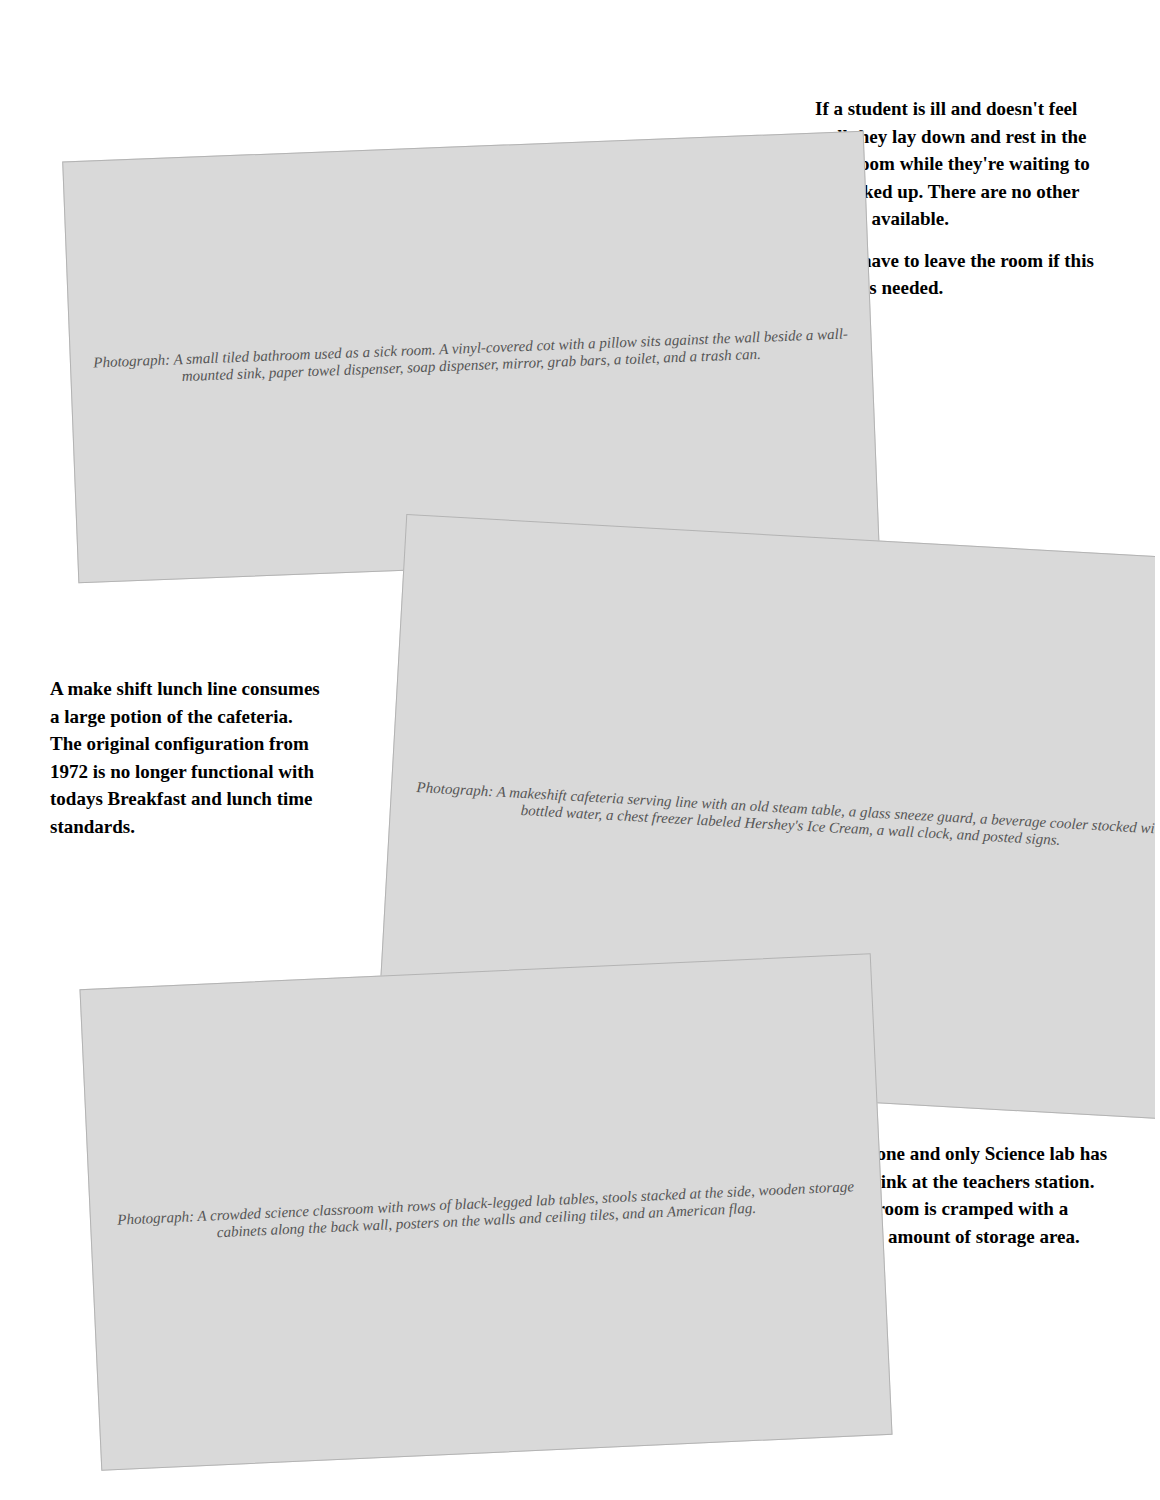Photograph: A small tiled bathroom used as a sick room. A vinyl-covered cot with a pillow sits against the wall beside a wall-mounted sink, paper towel dispenser, soap dispenser, mirror, grab bars, a toilet, and a trash can.
Photograph: A makeshift cafeteria serving line with an old steam table, a glass sneeze guard, a beverage cooler stocked with bottled water, a chest freezer labeled Hershey's Ice Cream, a wall clock, and posted signs.
Photograph: A crowded science classroom with rows of black-legged lab tables, stools stacked at the side, wooden storage cabinets along the back wall, posters on the walls and ceiling tiles, and an American flag.
If a student is ill and doesn't feel well they lay down and rest in the bathroom while they're waiting to be picked up. There are no other spaces available.
They have to leave the room if this space is needed.
A make shift lunch line consumes a large potion of the cafeteria. The original configuration from 1972 is no longer functional with todays Breakfast and lunch time standards.
The one and only Science lab has one sink at the teachers station. The room is cramped with a small amount of storage area.